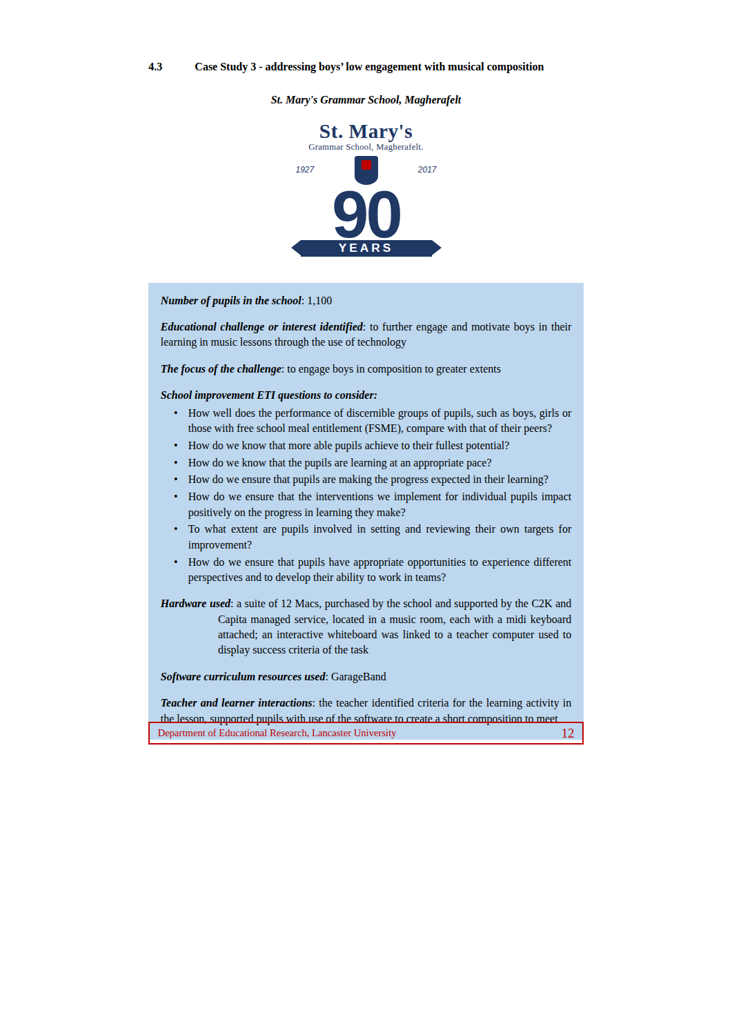4.3 Case Study 3 - addressing boys’ low engagement with musical composition
St. Mary's Grammar School, Magherafelt
St. Mary's
Grammar School, Magherafelt.
1927
2017
90
YEARS
Number of pupils in the school: 1,100
Educational challenge or interest identified: to further engage and motivate boys in their learning in music lessons through the use of technology
The focus of the challenge: to engage boys in composition to greater extents
School improvement ETI questions to consider:
How well does the performance of discernible groups of pupils, such as boys, girls or those with free school meal entitlement (FSME), compare with that of their peers?
How do we know that more able pupils achieve to their fullest potential?
How do we know that the pupils are learning at an appropriate pace?
How do we ensure that pupils are making the progress expected in their learning?
How do we ensure that the interventions we implement for individual pupils impact positively on the progress in learning they make?
To what extent are pupils involved in setting and reviewing their own targets for improvement?
How do we ensure that pupils have appropriate opportunities to experience different perspectives and to develop their ability to work in teams?
Hardware used: a suite of 12 Macs, purchased by the school and supported by the C2K and Capita managed service, located in a music room, each with a midi keyboard attached; an interactive whiteboard was linked to a teacher computer used to display success criteria of the task
Software curriculum resources used: GarageBand
Teacher and learner interactions: the teacher identified criteria for the learning activity in the lesson, supported pupils with use of the software to create a short composition to meet
Department of Educational Research, Lancaster University 12